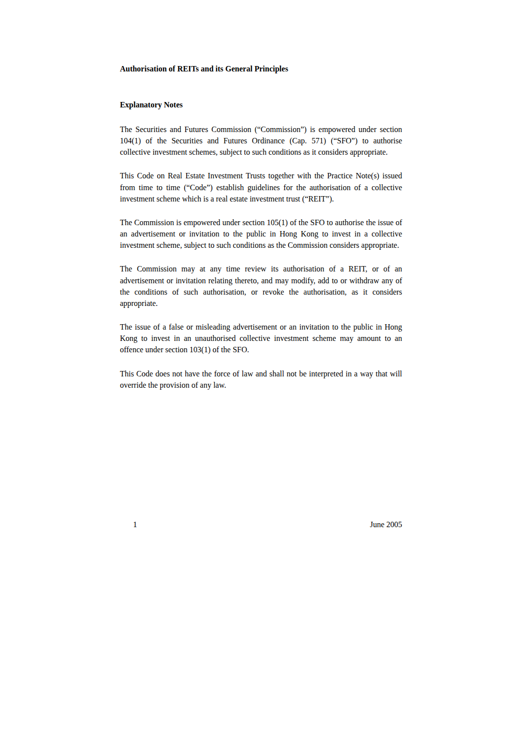Authorisation of REITs and its General Principles
Explanatory Notes
The Securities and Futures Commission (“Commission”) is empowered under section 104(1) of the Securities and Futures Ordinance (Cap. 571) (“SFO”) to authorise collective investment schemes, subject to such conditions as it considers appropriate.
This Code on Real Estate Investment Trusts together with the Practice Note(s) issued from time to time (“Code”) establish guidelines for the authorisation of a collective investment scheme which is a real estate investment trust (“REIT”).
The Commission is empowered under section 105(1) of the SFO to authorise the issue of an advertisement or invitation to the public in Hong Kong to invest in a collective investment scheme, subject to such conditions as the Commission considers appropriate.
The Commission may at any time review its authorisation of a REIT, or of an advertisement or invitation relating thereto, and may modify, add to or withdraw any of the conditions of such authorisation, or revoke the authorisation, as it considers appropriate.
The issue of a false or misleading advertisement or an invitation to the public in Hong Kong to invest in an unauthorised collective investment scheme may amount to an offence under section 103(1) of the SFO.
This Code does not have the force of law and shall not be interpreted in a way that will override the provision of any law.
1 June 2005